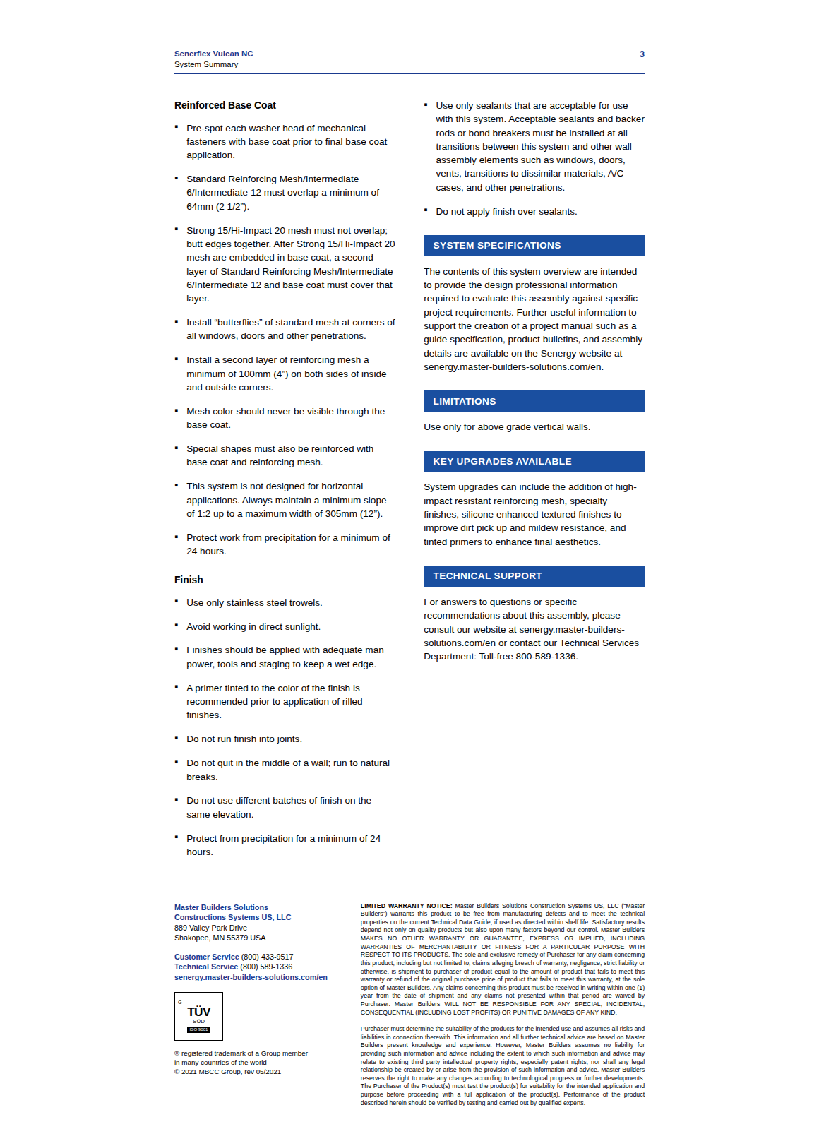Senerflex Vulcan NC
System Summary
3
Reinforced Base Coat
Pre-spot each washer head of mechanical fasteners with base coat prior to final base coat application.
Standard Reinforcing Mesh/Intermediate 6/Intermediate 12 must overlap a minimum of 64mm (2 1/2”).
Strong 15/Hi-Impact 20 mesh must not overlap; butt edges together. After Strong 15/Hi-Impact 20 mesh are embedded in base coat, a second layer of Standard Reinforcing Mesh/Intermediate 6/Intermediate 12 and base coat must cover that layer.
Install “butterflies” of standard mesh at corners of all windows, doors and other penetrations.
Install a second layer of reinforcing mesh a minimum of 100mm (4”) on both sides of inside and outside corners.
Mesh color should never be visible through the base coat.
Special shapes must also be reinforced with base coat and reinforcing mesh.
This system is not designed for horizontal applications. Always maintain a minimum slope of 1:2 up to a maximum width of 305mm (12”).
Protect work from precipitation for a minimum of 24 hours.
Finish
Use only stainless steel trowels.
Avoid working in direct sunlight.
Finishes should be applied with adequate man power, tools and staging to keep a wet edge.
A primer tinted to the color of the finish is recommended prior to application of rilled finishes.
Do not run finish into joints.
Do not quit in the middle of a wall; run to natural breaks.
Do not use different batches of finish on the same elevation.
Protect from precipitation for a minimum of 24 hours.
Use only sealants that are acceptable for use with this system. Acceptable sealants and backer rods or bond breakers must be installed at all transitions between this system and other wall assembly elements such as windows, doors, vents, transitions to dissimilar materials, A/C cases, and other penetrations.
Do not apply finish over sealants.
SYSTEM SPECIFICATIONS
The contents of this system overview are intended to provide the design professional information required to evaluate this assembly against specific project requirements. Further useful information to support the creation of a project manual such as a guide specification, product bulletins, and assembly details are available on the Senergy website at senergy.master-builders-solutions.com/en.
LIMITATIONS
Use only for above grade vertical walls.
KEY UPGRADES AVAILABLE
System upgrades can include the addition of high-impact resistant reinforcing mesh, specialty finishes, silicone enhanced textured finishes to improve dirt pick up and mildew resistance, and tinted primers to enhance final aesthetics.
TECHNICAL SUPPORT
For answers to questions or specific recommendations about this assembly, please consult our website at senergy.master-builders-solutions.com/en or contact our Technical Services Department: Toll-free 800-589-1336.
Master Builders Solutions
Constructions Systems US, LLC
889 Valley Park Drive
Shakopee, MN 55379 USA
Customer Service (800) 433-9517
Technical Service (800) 589-1336
senergy.master-builders-solutions.com/en
G
TÜV
SÜD
ISO 9001
® registered trademark of a Group member
in many countries of the world
© 2021 MBCC Group, rev 05/2021
LIMITED WARRANTY NOTICE: Master Builders Solutions Construction Systems US, LLC (“Master Builders”) warrants this product to be free from manufacturing defects and to meet the technical properties on the current Technical Data Guide, if used as directed within shelf life. Satisfactory results depend not only on quality products but also upon many factors beyond our control. Master Builders MAKES NO OTHER WARRANTY OR GUARANTEE, EXPRESS OR IMPLIED, INCLUDING WARRANTIES OF MERCHANTABILITY OR FITNESS FOR A PARTICULAR PURPOSE WITH RESPECT TO ITS PRODUCTS. The sole and exclusive remedy of Purchaser for any claim concerning this product, including but not limited to, claims alleging breach of warranty, negligence, strict liability or otherwise, is shipment to purchaser of product equal to the amount of product that fails to meet this warranty or refund of the original purchase price of product that fails to meet this warranty, at the sole option of Master Builders. Any claims concerning this product must be received in writing within one (1) year from the date of shipment and any claims not presented within that period are waived by Purchaser. Master Builders WILL NOT BE RESPONSIBLE FOR ANY SPECIAL, INCIDENTAL, CONSEQUENTIAL (INCLUDING LOST PROFITS) OR PUNITIVE DAMAGES OF ANY KIND.
Purchaser must determine the suitability of the products for the intended use and assumes all risks and liabilities in connection therewith. This information and all further technical advice are based on Master Builders present knowledge and experience. However, Master Builders assumes no liability for providing such information and advice including the extent to which such information and advice may relate to existing third party intellectual property rights, especially patent rights, nor shall any legal relationship be created by or arise from the provision of such information and advice. Master Builders reserves the right to make any changes according to technological progress or further developments. The Purchaser of the Product(s) must test the product(s) for suitability for the intended application and purpose before proceeding with a full application of the product(s). Performance of the product described herein should be verified by testing and carried out by qualified experts.